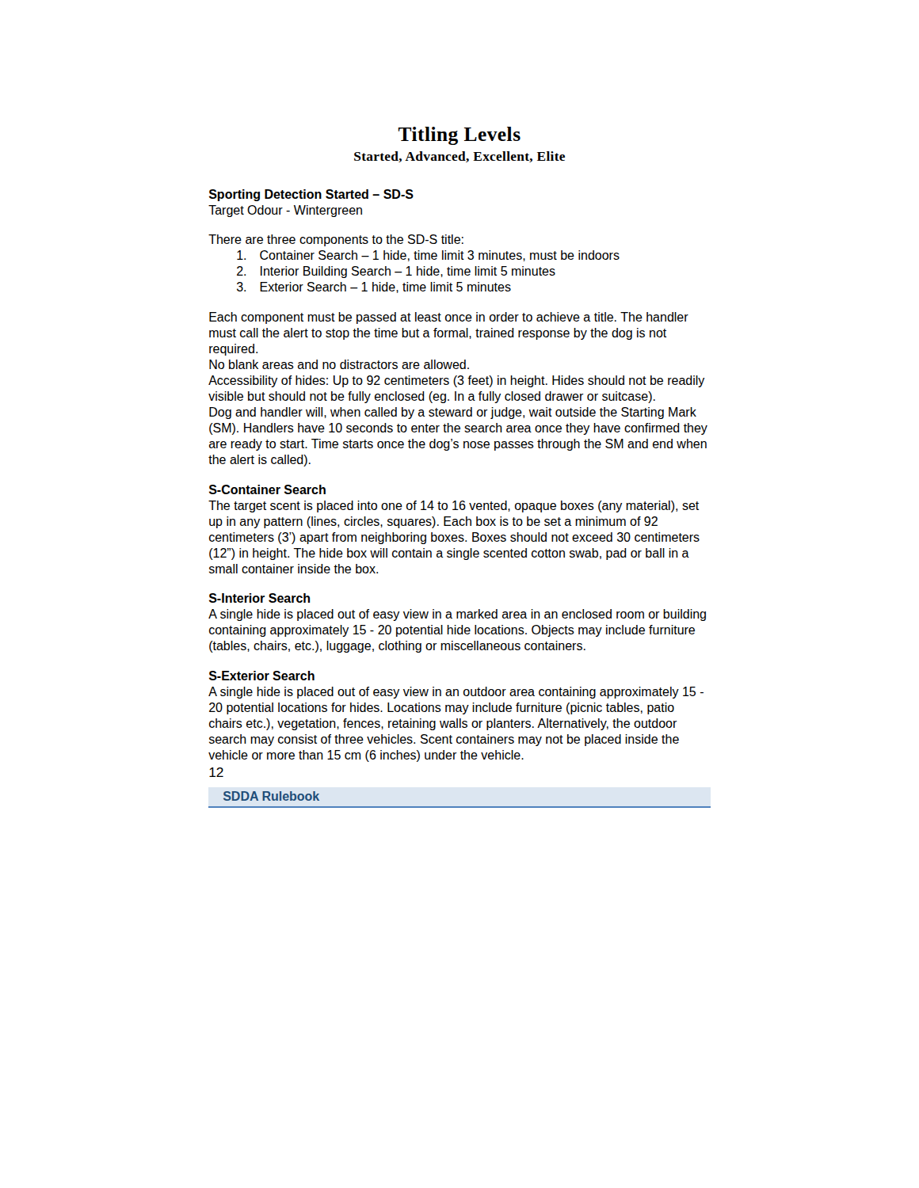Titling Levels
Started, Advanced, Excellent, Elite
Sporting Detection Started – SD-S
Target Odour - Wintergreen
There are three components to the SD-S title:
Container Search – 1 hide, time limit 3 minutes, must be indoors
Interior Building Search – 1 hide, time limit 5 minutes
Exterior Search – 1 hide, time limit 5 minutes
Each component must be passed at least once in order to achieve a title. The handler must call the alert to stop the time but a formal, trained response by the dog is not required.
No blank areas and no distractors are allowed.
Accessibility of hides: Up to 92 centimeters (3 feet) in height. Hides should not be readily visible but should not be fully enclosed (eg. In a fully closed drawer or suitcase).
Dog and handler will, when called by a steward or judge, wait outside the Starting Mark (SM). Handlers have 10 seconds to enter the search area once they have confirmed they are ready to start. Time starts once the dog’s nose passes through the SM and end when the alert is called).
S-Container Search
The target scent is placed into one of 14 to 16 vented, opaque boxes (any material), set up in any pattern (lines, circles, squares). Each box is to be set a minimum of 92 centimeters (3’) apart from neighboring boxes. Boxes should not exceed 30 centimeters (12”) in height. The hide box will contain a single scented cotton swab, pad or ball in a small container inside the box.
S-Interior Search
A single hide is placed out of easy view in a marked area in an enclosed room or building containing approximately 15 - 20 potential hide locations. Objects may include furniture (tables, chairs, etc.), luggage, clothing or miscellaneous containers.
S-Exterior Search
A single hide is placed out of easy view in an outdoor area containing approximately 15 - 20 potential locations for hides. Locations may include furniture (picnic tables, patio chairs etc.), vegetation, fences, retaining walls or planters. Alternatively, the outdoor search may consist of three vehicles. Scent containers may not be placed inside the vehicle or more than 15 cm (6 inches) under the vehicle.
12
SDDA Rulebook